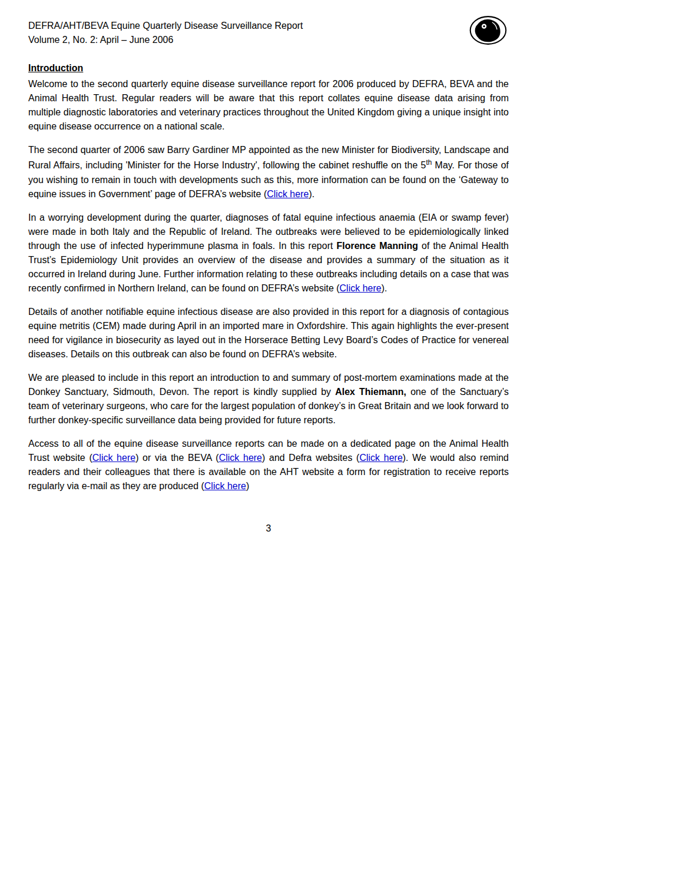DEFRA/AHT/BEVA Equine Quarterly Disease Surveillance Report
Volume 2, No. 2: April – June 2006
Introduction
Welcome to the second quarterly equine disease surveillance report for 2006 produced by DEFRA, BEVA and the Animal Health Trust. Regular readers will be aware that this report collates equine disease data arising from multiple diagnostic laboratories and veterinary practices throughout the United Kingdom giving a unique insight into equine disease occurrence on a national scale.
The second quarter of 2006 saw Barry Gardiner MP appointed as the new Minister for Biodiversity, Landscape and Rural Affairs, including 'Minister for the Horse Industry', following the cabinet reshuffle on the 5th May. For those of you wishing to remain in touch with developments such as this, more information can be found on the ‘Gateway to equine issues in Government’ page of DEFRA’s website (Click here).
In a worrying development during the quarter, diagnoses of fatal equine infectious anaemia (EIA or swamp fever) were made in both Italy and the Republic of Ireland. The outbreaks were believed to be epidemiologically linked through the use of infected hyperimmune plasma in foals. In this report Florence Manning of the Animal Health Trust’s Epidemiology Unit provides an overview of the disease and provides a summary of the situation as it occurred in Ireland during June. Further information relating to these outbreaks including details on a case that was recently confirmed in Northern Ireland, can be found on DEFRA’s website (Click here).
Details of another notifiable equine infectious disease are also provided in this report for a diagnosis of contagious equine metritis (CEM) made during April in an imported mare in Oxfordshire. This again highlights the ever-present need for vigilance in biosecurity as layed out in the Horserace Betting Levy Board’s Codes of Practice for venereal diseases. Details on this outbreak can also be found on DEFRA’s website.
We are pleased to include in this report an introduction to and summary of post-mortem examinations made at the Donkey Sanctuary, Sidmouth, Devon. The report is kindly supplied by Alex Thiemann, one of the Sanctuary’s team of veterinary surgeons, who care for the largest population of donkey’s in Great Britain and we look forward to further donkey-specific surveillance data being provided for future reports.
Access to all of the equine disease surveillance reports can be made on a dedicated page on the Animal Health Trust website (Click here) or via the BEVA (Click here) and Defra websites (Click here). We would also remind readers and their colleagues that there is available on the AHT website a form for registration to receive reports regularly via e-mail as they are produced (Click here)
3